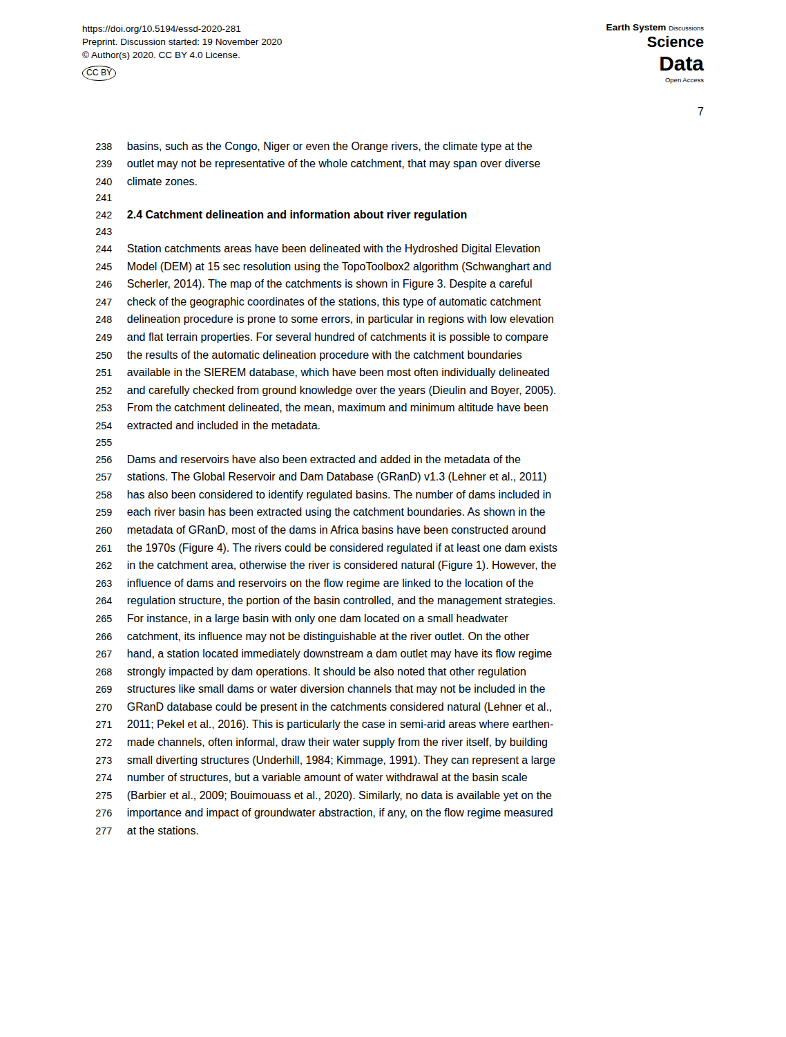https://doi.org/10.5194/essd-2020-281
Preprint. Discussion started: 19 November 2020
© Author(s) 2020. CC BY 4.0 License.
CC BY
Earth System Discussions
Science
Data
Open Access
7
238 basins, such as the Congo, Niger or even the Orange rivers, the climate type at the
239 outlet may not be representative of the whole catchment, that may span over diverse
240 climate zones.
241
242
2.4 Catchment delineation and information about river regulation
243
244 Station catchments areas have been delineated with the Hydroshed Digital Elevation
245 Model (DEM) at 15 sec resolution using the TopoToolbox2 algorithm (Schwanghart and
246 Scherler, 2014). The map of the catchments is shown in Figure 3. Despite a careful
247 check of the geographic coordinates of the stations, this type of automatic catchment
248 delineation procedure is prone to some errors, in particular in regions with low elevation
249 and flat terrain properties. For several hundred of catchments it is possible to compare
250 the results of the automatic delineation procedure with the catchment boundaries
251 available in the SIEREM database, which have been most often individually delineated
252 and carefully checked from ground knowledge over the years (Dieulin and Boyer, 2005).
253 From the catchment delineated, the mean, maximum and minimum altitude have been
254 extracted and included in the metadata.
255
256 Dams and reservoirs have also been extracted and added in the metadata of the
257 stations. The Global Reservoir and Dam Database (GRanD) v1.3 (Lehner et al., 2011)
258 has also been considered to identify regulated basins. The number of dams included in
259 each river basin has been extracted using the catchment boundaries. As shown in the
260 metadata of GRanD, most of the dams in Africa basins have been constructed around
261 the 1970s (Figure 4). The rivers could be considered regulated if at least one dam exists
262 in the catchment area, otherwise the river is considered natural (Figure 1). However, the
263 influence of dams and reservoirs on the flow regime are linked to the location of the
264 regulation structure, the portion of the basin controlled, and the management strategies.
265 For instance, in a large basin with only one dam located on a small headwater
266 catchment, its influence may not be distinguishable at the river outlet. On the other
267 hand, a station located immediately downstream a dam outlet may have its flow regime
268 strongly impacted by dam operations. It should be also noted that other regulation
269 structures like small dams or water diversion channels that may not be included in the
270 GRanD database could be present in the catchments considered natural (Lehner et al.,
2712011; Pekel et al., 2016). This is particularly the case in semi-arid areas where earthen-
272 made channels, often informal, draw their water supply from the river itself, by building
273 small diverting structures (Underhill, 1984; Kimmage, 1991). They can represent a large
274 number of structures, but a variable amount of water withdrawal at the basin scale
275(Barbier et al., 2009; Bouimouass et al., 2020). Similarly, no data is available yet on the
276 importance and impact of groundwater abstraction, if any, on the flow regime measured
277 at the stations.